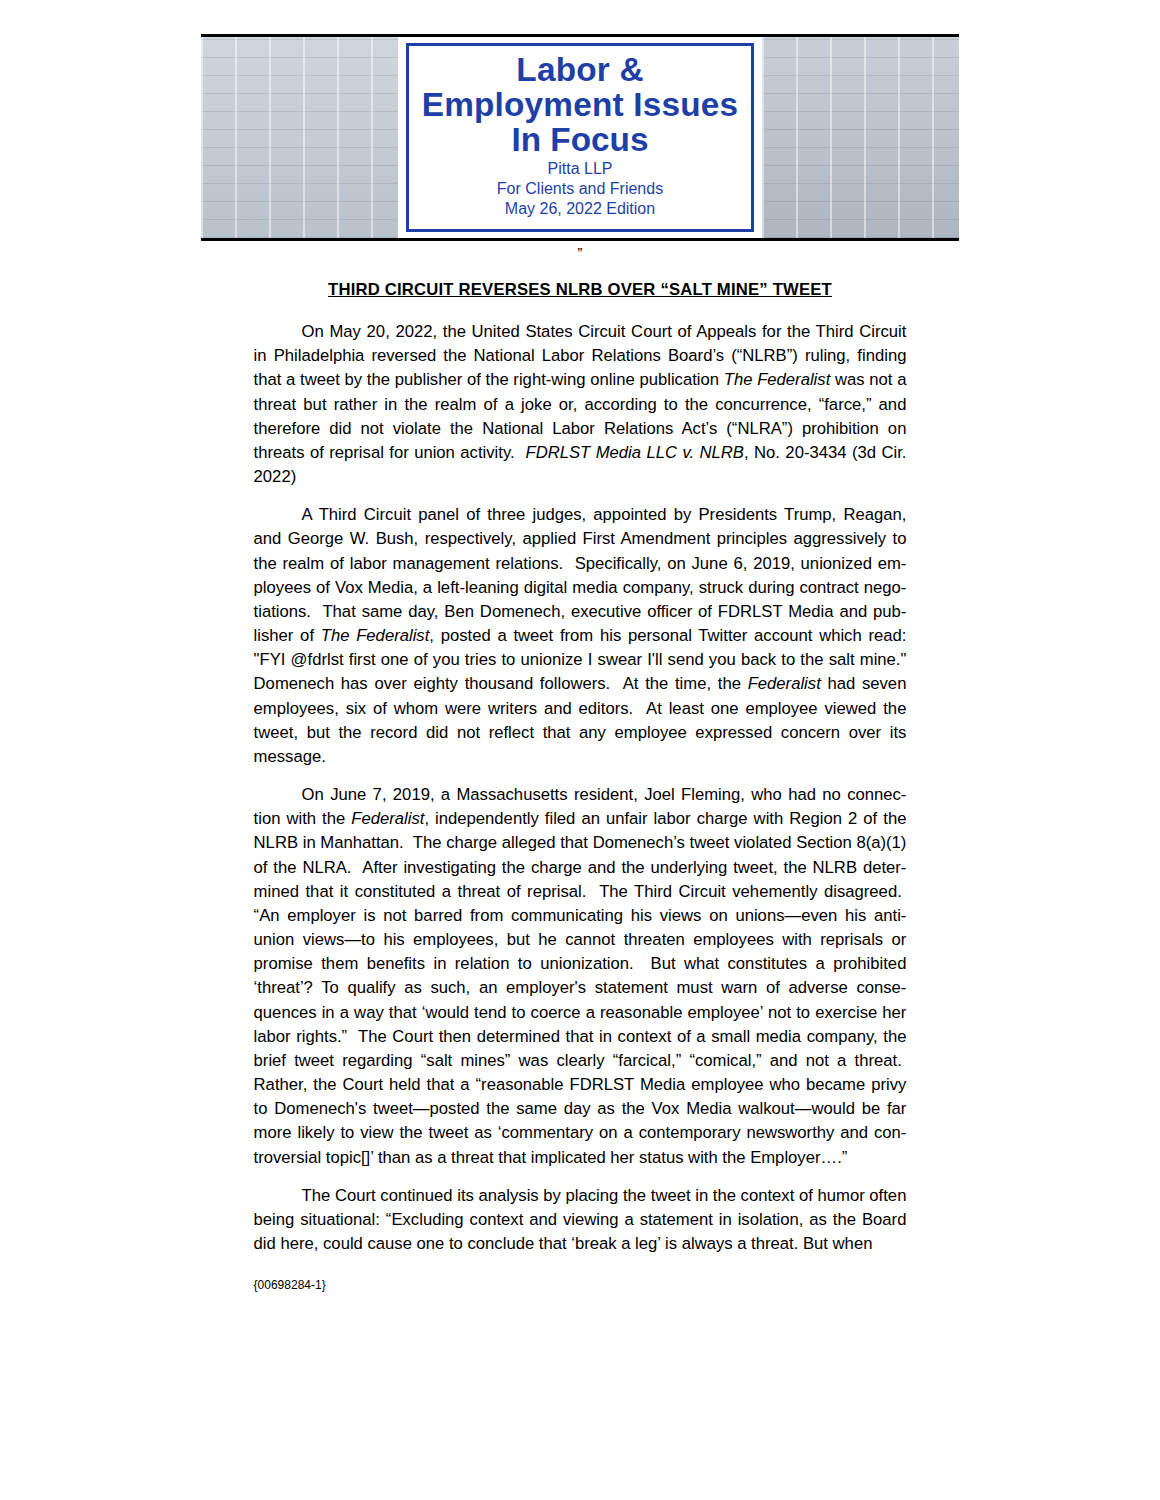Labor & Employment Issues
In Focus
Pitta LLP
For Clients and Friends
May 26, 2022 Edition
”
THIRD CIRCUIT REVERSES NLRB OVER “SALT MINE” TWEET
On May 20, 2022, the United States Circuit Court of Appeals for the Third Circuit in Philadelphia reversed the National Labor Relations Board’s (“NLRB”) ruling, finding that a tweet by the publisher of the right-wing online publication The Federalist was not a threat but rather in the realm of a joke or, according to the concurrence, “farce,” and therefore did not violate the National Labor Relations Act’s (“NLRA”) prohibition on threats of reprisal for union activity. FDRLST Media LLC v. NLRB, No. 20-3434 (3d Cir. 2022)
A Third Circuit panel of three judges, appointed by Presidents Trump, Reagan, and George W. Bush, respectively, applied First Amendment principles aggressively to the realm of labor management relations. Specifically, on June 6, 2019, unionized employees of Vox Media, a left-leaning digital media company, struck during contract negotiations. That same day, Ben Domenech, executive officer of FDRLST Media and publisher of The Federalist, posted a tweet from his personal Twitter account which read: "FYI @fdrlst first one of you tries to unionize I swear I'll send you back to the salt mine." Domenech has over eighty thousand followers. At the time, the Federalist had seven employees, six of whom were writers and editors. At least one employee viewed the tweet, but the record did not reflect that any employee expressed concern over its message.
On June 7, 2019, a Massachusetts resident, Joel Fleming, who had no connection with the Federalist, independently filed an unfair labor charge with Region 2 of the NLRB in Manhattan. The charge alleged that Domenech’s tweet violated Section 8(a)(1) of the NLRA. After investigating the charge and the underlying tweet, the NLRB determined that it constituted a threat of reprisal. The Third Circuit vehemently disagreed. “An employer is not barred from communicating his views on unions—even his anti-union views—to his employees, but he cannot threaten employees with reprisals or promise them benefits in relation to unionization. But what constitutes a prohibited ‘threat’? To qualify as such, an employer's statement must warn of adverse consequences in a way that ‘would tend to coerce a reasonable employee’ not to exercise her labor rights.” The Court then determined that in context of a small media company, the brief tweet regarding “salt mines” was clearly “farcical,” “comical,” and not a threat. Rather, the Court held that a “reasonable FDRLST Media employee who became privy to Domenech's tweet—posted the same day as the Vox Media walkout—would be far more likely to view the tweet as ‘commentary on a contemporary newsworthy and controversial topic[]’ than as a threat that implicated her status with the Employer….”
The Court continued its analysis by placing the tweet in the context of humor often being situational: “Excluding context and viewing a statement in isolation, as the Board did here, could cause one to conclude that ‘break a leg’ is always a threat. But when
{00698284-1}